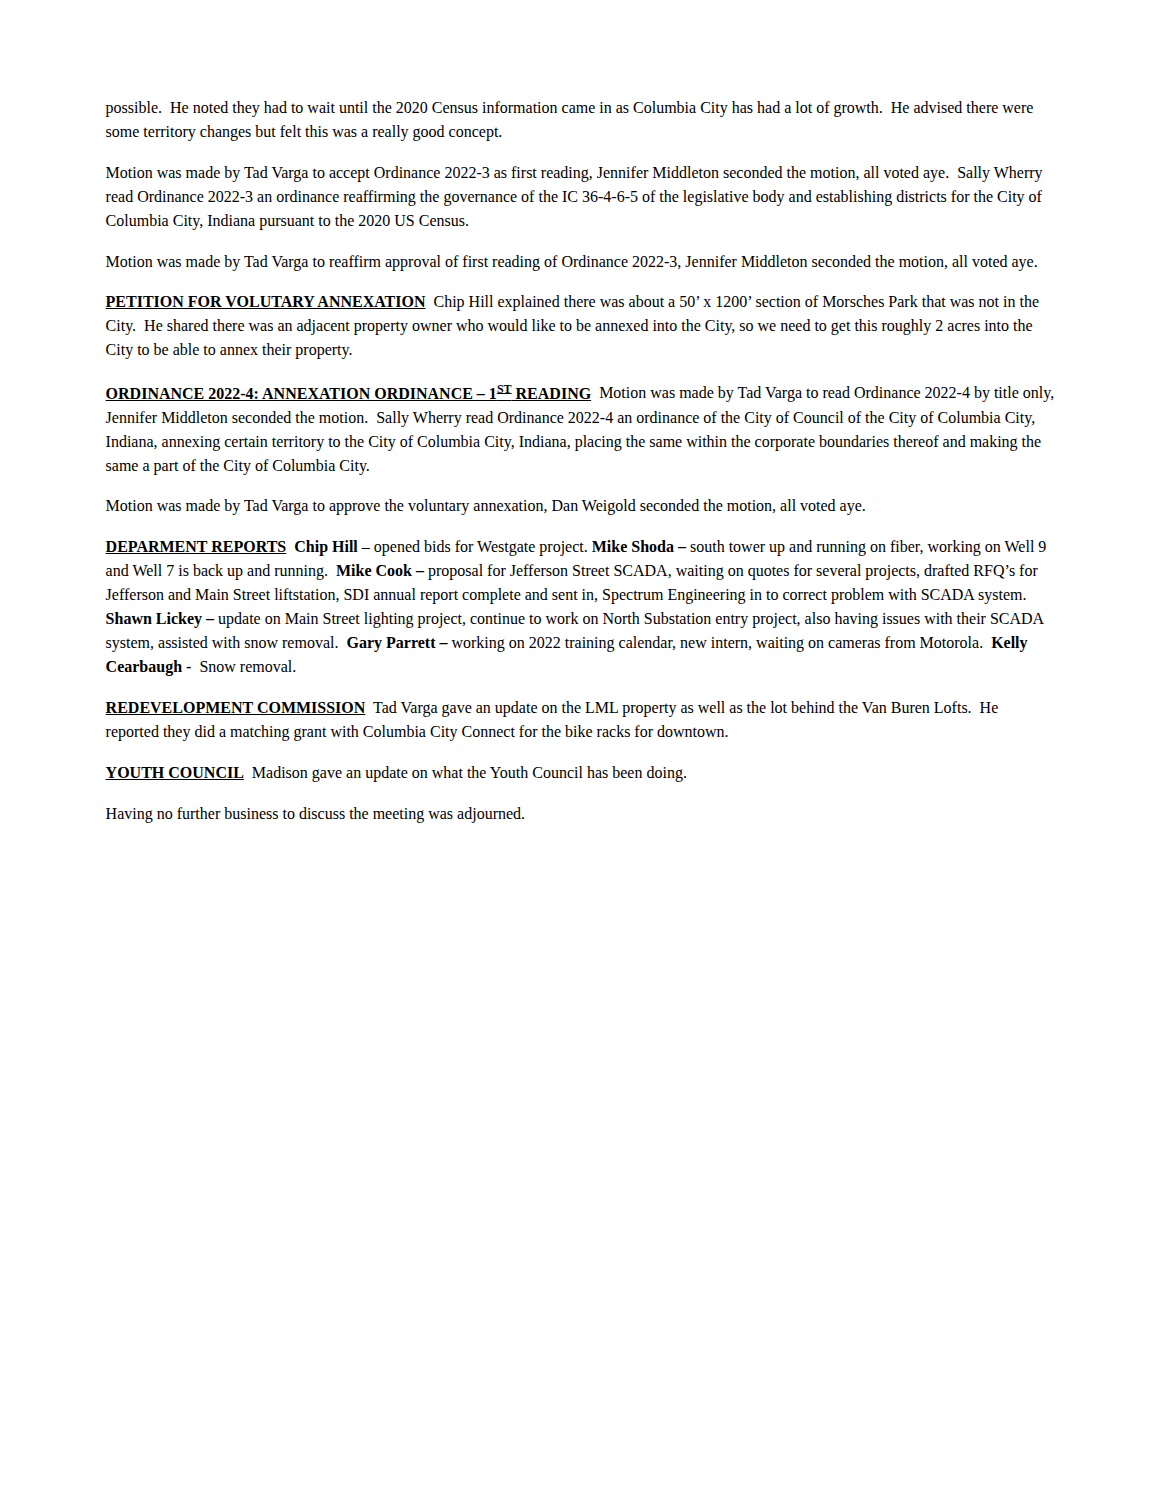possible. He noted they had to wait until the 2020 Census information came in as Columbia City has had a lot of growth. He advised there were some territory changes but felt this was a really good concept.
Motion was made by Tad Varga to accept Ordinance 2022-3 as first reading, Jennifer Middleton seconded the motion, all voted aye. Sally Wherry read Ordinance 2022-3 an ordinance reaffirming the governance of the IC 36-4-6-5 of the legislative body and establishing districts for the City of Columbia City, Indiana pursuant to the 2020 US Census.
Motion was made by Tad Varga to reaffirm approval of first reading of Ordinance 2022-3, Jennifer Middleton seconded the motion, all voted aye.
PETITION FOR VOLUTARY ANNEXATION Chip Hill explained there was about a 50’ x 1200’ section of Morsches Park that was not in the City. He shared there was an adjacent property owner who would like to be annexed into the City, so we need to get this roughly 2 acres into the City to be able to annex their property.
ORDINANCE 2022-4: ANNEXATION ORDINANCE – 1ST READING Motion was made by Tad Varga to read Ordinance 2022-4 by title only, Jennifer Middleton seconded the motion. Sally Wherry read Ordinance 2022-4 an ordinance of the City of Council of the City of Columbia City, Indiana, annexing certain territory to the City of Columbia City, Indiana, placing the same within the corporate boundaries thereof and making the same a part of the City of Columbia City.
Motion was made by Tad Varga to approve the voluntary annexation, Dan Weigold seconded the motion, all voted aye.
DEPARMENT REPORTS Chip Hill – opened bids for Westgate project. Mike Shoda – south tower up and running on fiber, working on Well 9 and Well 7 is back up and running. Mike Cook – proposal for Jefferson Street SCADA, waiting on quotes for several projects, drafted RFQ’s for Jefferson and Main Street liftstation, SDI annual report complete and sent in, Spectrum Engineering in to correct problem with SCADA system. Shawn Lickey – update on Main Street lighting project, continue to work on North Substation entry project, also having issues with their SCADA system, assisted with snow removal. Gary Parrett – working on 2022 training calendar, new intern, waiting on cameras from Motorola. Kelly Cearbaugh - Snow removal.
REDEVELOPMENT COMMISSION Tad Varga gave an update on the LML property as well as the lot behind the Van Buren Lofts. He reported they did a matching grant with Columbia City Connect for the bike racks for downtown.
YOUTH COUNCIL Madison gave an update on what the Youth Council has been doing.
Having no further business to discuss the meeting was adjourned.